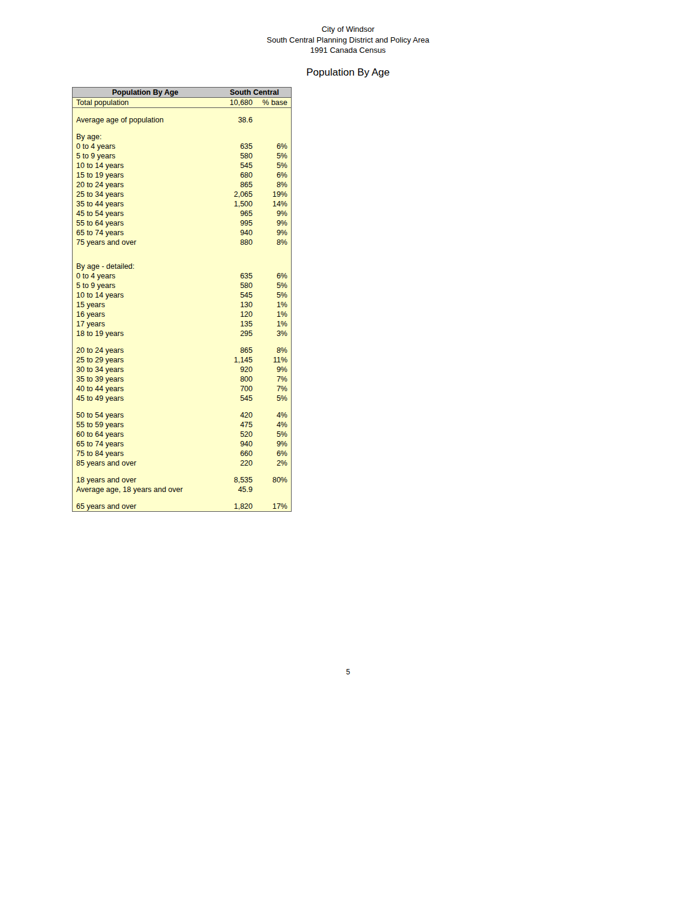City of Windsor
South Central Planning District and Policy Area
1991 Canada Census
Population By Age
| Population By Age | South Central |
| --- | --- |
| Total population | 10,680 | % base |
| Average age of population | 38.6 | |
| By age: | | |
| 0 to 4 years | 635 | 6% |
| 5 to 9 years | 580 | 5% |
| 10 to 14 years | 545 | 5% |
| 15 to 19 years | 680 | 6% |
| 20 to 24 years | 865 | 8% |
| 25 to 34 years | 2,065 | 19% |
| 35 to 44 years | 1,500 | 14% |
| 45 to 54 years | 965 | 9% |
| 55 to 64 years | 995 | 9% |
| 65 to 74 years | 940 | 9% |
| 75 years and over | 880 | 8% |
| By age - detailed: | | |
| 0 to 4 years | 635 | 6% |
| 5 to 9 years | 580 | 5% |
| 10 to 14 years | 545 | 5% |
| 15 years | 130 | 1% |
| 16 years | 120 | 1% |
| 17 years | 135 | 1% |
| 18 to 19 years | 295 | 3% |
| 20 to 24 years | 865 | 8% |
| 25 to 29 years | 1,145 | 11% |
| 30 to 34 years | 920 | 9% |
| 35 to 39 years | 800 | 7% |
| 40 to 44 years | 700 | 7% |
| 45 to 49 years | 545 | 5% |
| 50 to 54 years | 420 | 4% |
| 55 to 59 years | 475 | 4% |
| 60 to 64 years | 520 | 5% |
| 65 to 74 years | 940 | 9% |
| 75 to 84 years | 660 | 6% |
| 85 years and over | 220 | 2% |
| 18 years and over | 8,535 | 80% |
| Average age, 18 years and over | 45.9 | |
| 65 years and over | 1,820 | 17% |
5